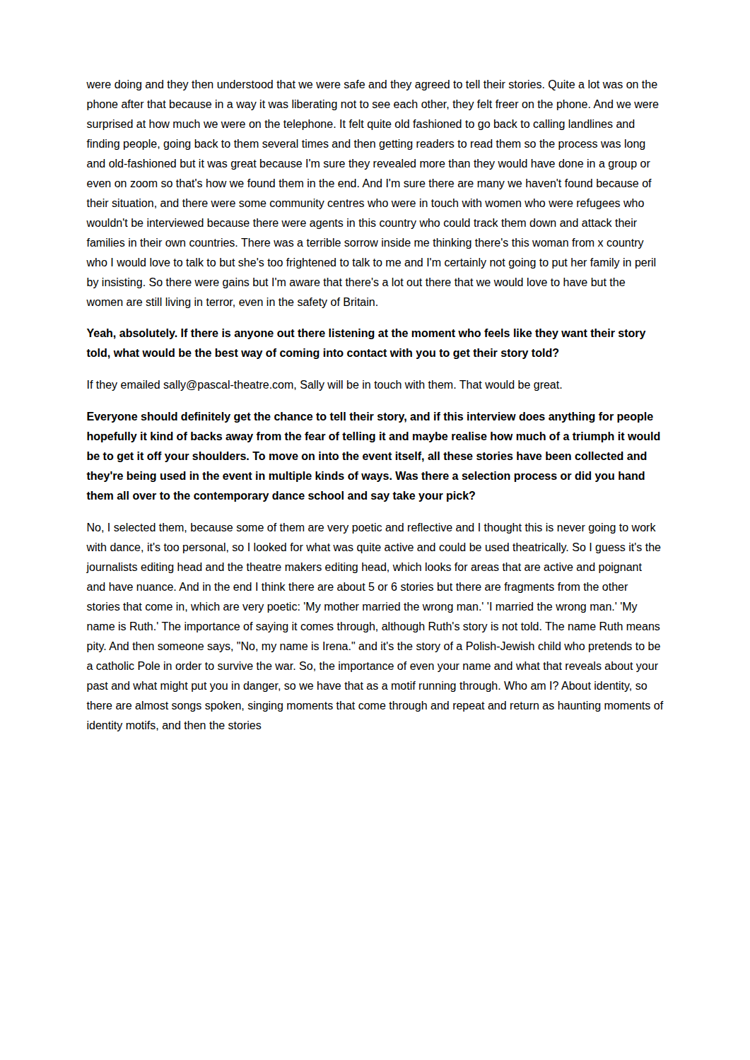were doing and they then understood that we were safe and they agreed to tell their stories. Quite a lot was on the phone after that because in a way it was liberating not to see each other, they felt freer on the phone. And we were surprised at how much we were on the telephone. It felt quite old fashioned to go back to calling landlines and finding people, going back to them several times and then getting readers to read them so the process was long and old-fashioned but it was great because I'm sure they revealed more than they would have done in a group or even on zoom so that's how we found them in the end. And I'm sure there are many we haven't found because of their situation, and there were some community centres who were in touch with women who were refugees who wouldn't be interviewed because there were agents in this country who could track them down and attack their families in their own countries. There was a terrible sorrow inside me thinking there's this woman from x country who I would love to talk to but she's too frightened to talk to me and I'm certainly not going to put her family in peril by insisting. So there were gains but I'm aware that there's a lot out there that we would love to have but the women are still living in terror, even in the safety of Britain.
Yeah, absolutely. If there is anyone out there listening at the moment who feels like they want their story told, what would be the best way of coming into contact with you to get their story told?
If they emailed sally@pascal-theatre.com, Sally will be in touch with them. That would be great.
Everyone should definitely get the chance to tell their story, and if this interview does anything for people hopefully it kind of backs away from the fear of telling it and maybe realise how much of a triumph it would be to get it off your shoulders. To move on into the event itself, all these stories have been collected and they're being used in the event in multiple kinds of ways. Was there a selection process or did you hand them all over to the contemporary dance school and say take your pick?
No, I selected them, because some of them are very poetic and reflective and I thought this is never going to work with dance, it's too personal, so I looked for what was quite active and could be used theatrically. So I guess it's the journalists editing head and the theatre makers editing head, which looks for areas that are active and poignant and have nuance. And in the end I think there are about 5 or 6 stories but there are fragments from the other stories that come in, which are very poetic: 'My mother married the wrong man.' 'I married the wrong man.' 'My name is Ruth.' The importance of saying it comes through, although Ruth's story is not told. The name Ruth means pity. And then someone says, "No, my name is Irena." and it's the story of a Polish-Jewish child who pretends to be a catholic Pole in order to survive the war. So, the importance of even your name and what that reveals about your past and what might put you in danger, so we have that as a motif running through. Who am I? About identity, so there are almost songs spoken, singing moments that come through and repeat and return as haunting moments of identity motifs, and then the stories